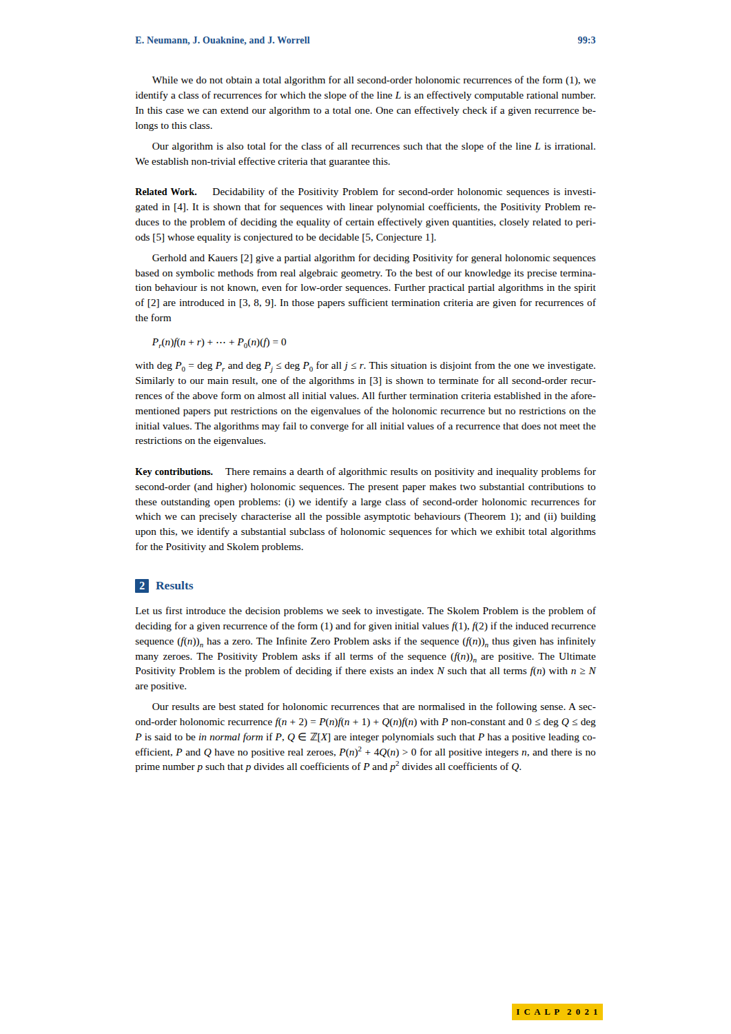E. Neumann, J. Ouaknine, and J. Worrell
99:3
While we do not obtain a total algorithm for all second-order holonomic recurrences of the form (1), we identify a class of recurrences for which the slope of the line L is an effectively computable rational number. In this case we can extend our algorithm to a total one. One can effectively check if a given recurrence belongs to this class.
Our algorithm is also total for the class of all recurrences such that the slope of the line L is irrational. We establish non-trivial effective criteria that guarantee this.
Related Work. Decidability of the Positivity Problem for second-order holonomic sequences is investigated in [4]. It is shown that for sequences with linear polynomial coefficients, the Positivity Problem reduces to the problem of deciding the equality of certain effectively given quantities, closely related to periods [5] whose equality is conjectured to be decidable [5, Conjecture 1].
Gerhold and Kauers [2] give a partial algorithm for deciding Positivity for general holonomic sequences based on symbolic methods from real algebraic geometry. To the best of our knowledge its precise termination behaviour is not known, even for low-order sequences. Further practical partial algorithms in the spirit of [2] are introduced in [3, 8, 9]. In those papers sufficient termination criteria are given for recurrences of the form
Pr(n)f(n + r) + ⋯ + P0(n)(f) = 0
with deg P0 = deg Pr and deg Pj ≤ deg P0 for all j ≤ r. This situation is disjoint from the one we investigate. Similarly to our main result, one of the algorithms in [3] is shown to terminate for all second-order recurrences of the above form on almost all initial values. All further termination criteria established in the aforementioned papers put restrictions on the eigenvalues of the holonomic recurrence but no restrictions on the initial values. The algorithms may fail to converge for all initial values of a recurrence that does not meet the restrictions on the eigenvalues.
Key contributions. There remains a dearth of algorithmic results on positivity and inequality problems for second-order (and higher) holonomic sequences. The present paper makes two substantial contributions to these outstanding open problems: (i) we identify a large class of second-order holonomic recurrences for which we can precisely characterise all the possible asymptotic behaviours (Theorem 1); and (ii) building upon this, we identify a substantial subclass of holonomic sequences for which we exhibit total algorithms for the Positivity and Skolem problems.
2 Results
Let us first introduce the decision problems we seek to investigate. The Skolem Problem is the problem of deciding for a given recurrence of the form (1) and for given initial values f(1), f(2) if the induced recurrence sequence (f(n))n has a zero. The Infinite Zero Problem asks if the sequence (f(n))n thus given has infinitely many zeroes. The Positivity Problem asks if all terms of the sequence (f(n))n are positive. The Ultimate Positivity Problem is the problem of deciding if there exists an index N such that all terms f(n) with n ≥ N are positive.
Our results are best stated for holonomic recurrences that are normalised in the following sense. A second-order holonomic recurrence f(n + 2) = P(n)f(n + 1) + Q(n)f(n) with P non-constant and 0 ≤ deg Q ≤ deg P is said to be in normal form if P, Q ∈ ℤ[X] are integer polynomials such that P has a positive leading coefficient, P and Q have no positive real zeroes, P(n)2 + 4Q(n) > 0 for all positive integers n, and there is no prime number p such that p divides all coefficients of P and p2 divides all coefficients of Q.
I C A L P 2 0 2 1